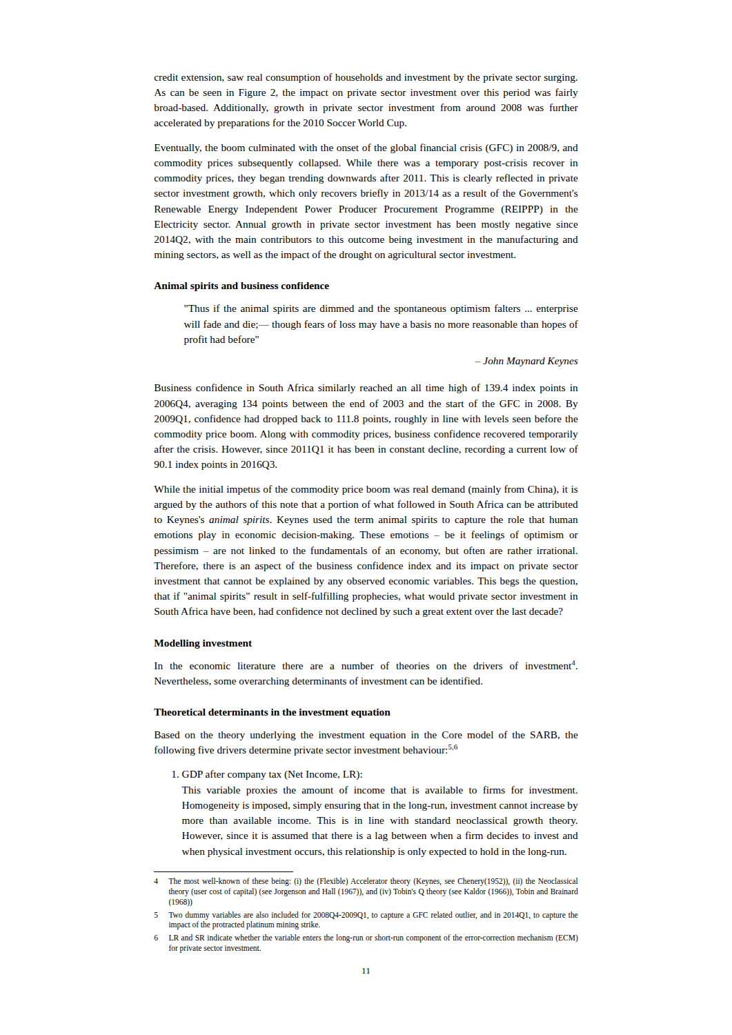credit extension, saw real consumption of households and investment by the private sector surging. As can be seen in Figure 2, the impact on private sector investment over this period was fairly broad-based. Additionally, growth in private sector investment from around 2008 was further accelerated by preparations for the 2010 Soccer World Cup.
Eventually, the boom culminated with the onset of the global financial crisis (GFC) in 2008/9, and commodity prices subsequently collapsed. While there was a temporary post-crisis recover in commodity prices, they began trending downwards after 2011. This is clearly reflected in private sector investment growth, which only recovers briefly in 2013/14 as a result of the Government's Renewable Energy Independent Power Producer Procurement Programme (REIPPP) in the Electricity sector. Annual growth in private sector investment has been mostly negative since 2014Q2, with the main contributors to this outcome being investment in the manufacturing and mining sectors, as well as the impact of the drought on agricultural sector investment.
Animal spirits and business confidence
"Thus if the animal spirits are dimmed and the spontaneous optimism falters ... enterprise will fade and die;— though fears of loss may have a basis no more reasonable than hopes of profit had before"
– John Maynard Keynes
Business confidence in South Africa similarly reached an all time high of 139.4 index points in 2006Q4, averaging 134 points between the end of 2003 and the start of the GFC in 2008. By 2009Q1, confidence had dropped back to 111.8 points, roughly in line with levels seen before the commodity price boom. Along with commodity prices, business confidence recovered temporarily after the crisis. However, since 2011Q1 it has been in constant decline, recording a current low of 90.1 index points in 2016Q3.
While the initial impetus of the commodity price boom was real demand (mainly from China), it is argued by the authors of this note that a portion of what followed in South Africa can be attributed to Keynes's animal spirits. Keynes used the term animal spirits to capture the role that human emotions play in economic decision-making. These emotions – be it feelings of optimism or pessimism – are not linked to the fundamentals of an economy, but often are rather irrational. Therefore, there is an aspect of the business confidence index and its impact on private sector investment that cannot be explained by any observed economic variables. This begs the question, that if "animal spirits" result in self-fulfilling prophecies, what would private sector investment in South Africa have been, had confidence not declined by such a great extent over the last decade?
Modelling investment
In the economic literature there are a number of theories on the drivers of investment4. Nevertheless, some overarching determinants of investment can be identified.
Theoretical determinants in the investment equation
Based on the theory underlying the investment equation in the Core model of the SARB, the following five drivers determine private sector investment behaviour:5,6
GDP after company tax (Net Income, LR): This variable proxies the amount of income that is available to firms for investment. Homogeneity is imposed, simply ensuring that in the long-run, investment cannot increase by more than available income. This is in line with standard neoclassical growth theory. However, since it is assumed that there is a lag between when a firm decides to invest and when physical investment occurs, this relationship is only expected to hold in the long-run.
4 The most well-known of these being: (i) the (Flexible) Accelerator theory (Keynes, see Chenery(1952)), (ii) the Neoclassical theory (user cost of capital) (see Jorgenson and Hall (1967)), and (iv) Tobin's Q theory (see Kaldor (1966)), Tobin and Brainard (1968))
5 Two dummy variables are also included for 2008Q4-2009Q1, to capture a GFC related outlier, and in 2014Q1, to capture the impact of the protracted platinum mining strike.
6 LR and SR indicate whether the variable enters the long-run or short-run component of the error-correction mechanism (ECM) for private sector investment.
11